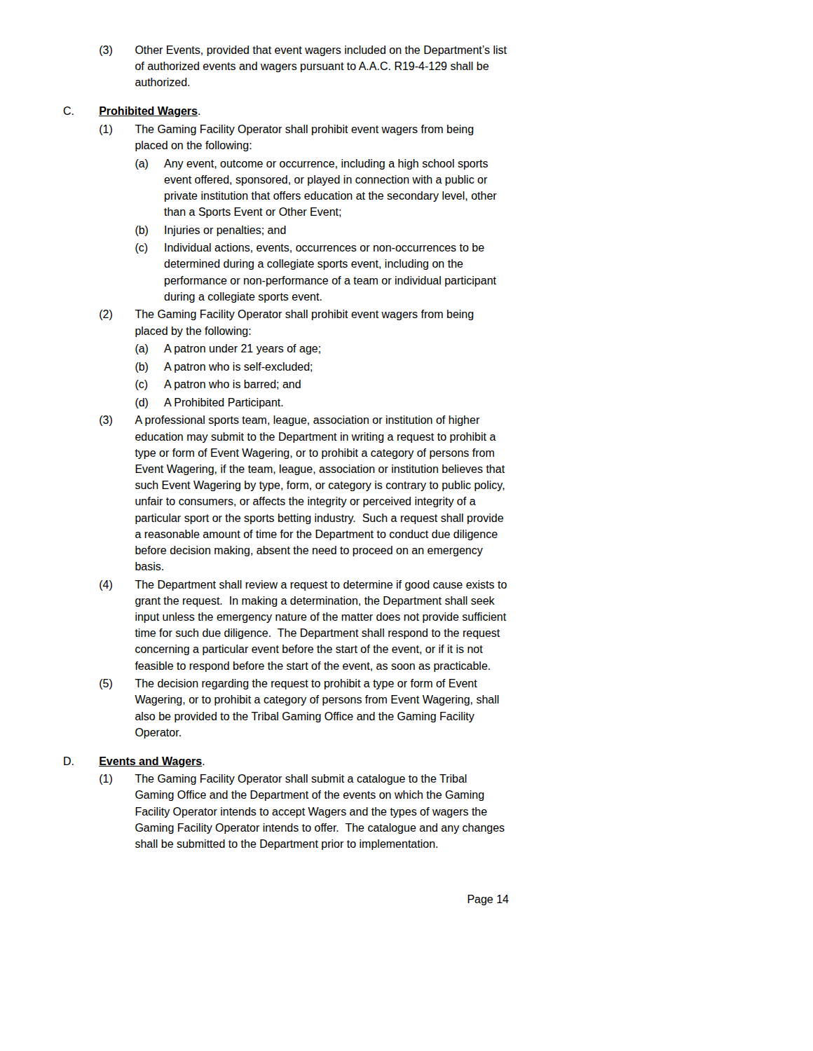(3)
Other Events, provided that event wagers included on the Department’s list of authorized events and wagers pursuant to A.A.C. R19-4-129 shall be authorized.
C.
Prohibited Wagers.
(1)
The Gaming Facility Operator shall prohibit event wagers from being placed on the following:
(a)
Any event, outcome or occurrence, including a high school sports event offered, sponsored, or played in connection with a public or private institution that offers education at the secondary level, other than a Sports Event or Other Event;
(b)
Injuries or penalties; and
(c)
Individual actions, events, occurrences or non-occurrences to be determined during a collegiate sports event, including on the performance or non-performance of a team or individual participant during a collegiate sports event.
(2)
The Gaming Facility Operator shall prohibit event wagers from being placed by the following:
(a)
A patron under 21 years of age;
(b)
A patron who is self-excluded;
(c)
A patron who is barred; and
(d)
A Prohibited Participant.
(3)
A professional sports team, league, association or institution of higher education may submit to the Department in writing a request to prohibit a type or form of Event Wagering, or to prohibit a category of persons from Event Wagering, if the team, league, association or institution believes that such Event Wagering by type, form, or category is contrary to public policy, unfair to consumers, or affects the integrity or perceived integrity of a particular sport or the sports betting industry. Such a request shall provide a reasonable amount of time for the Department to conduct due diligence before decision making, absent the need to proceed on an emergency basis.
(4)
The Department shall review a request to determine if good cause exists to grant the request. In making a determination, the Department shall seek input unless the emergency nature of the matter does not provide sufficient time for such due diligence. The Department shall respond to the request concerning a particular event before the start of the event, or if it is not feasible to respond before the start of the event, as soon as practicable.
(5)
The decision regarding the request to prohibit a type or form of Event Wagering, or to prohibit a category of persons from Event Wagering, shall also be provided to the Tribal Gaming Office and the Gaming Facility Operator.
D.
Events and Wagers.
(1)
The Gaming Facility Operator shall submit a catalogue to the Tribal Gaming Office and the Department of the events on which the Gaming Facility Operator intends to accept Wagers and the types of wagers the Gaming Facility Operator intends to offer. The catalogue and any changes shall be submitted to the Department prior to implementation.
Page 14